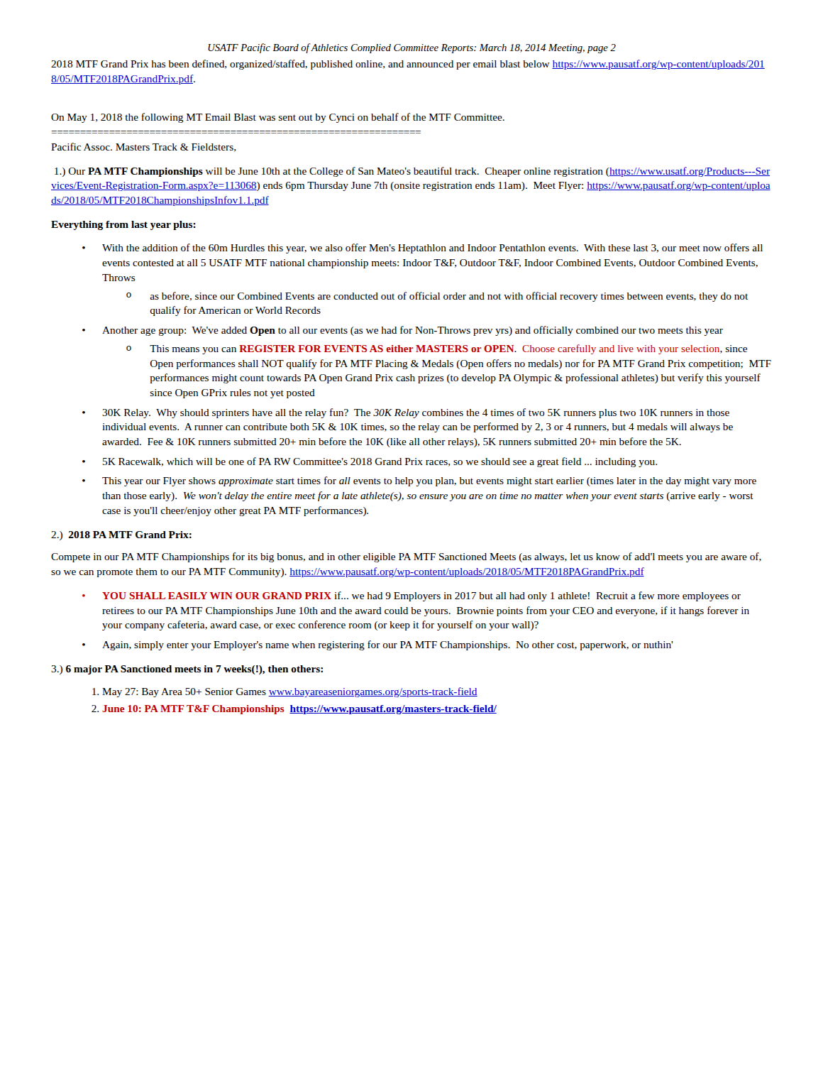USATF Pacific Board of Athletics Complied Committee Reports: March 18, 2014 Meeting, page 2
2018 MTF Grand Prix has been defined, organized/staffed, published online, and announced per email blast below https://www.pausatf.org/wp-content/uploads/2018/05/MTF2018PAGrandPrix.pdf.
On May 1, 2018 the following MT Email Blast was sent out by Cynci on behalf of the MTF Committee.
================================================================
Pacific Assoc. Masters Track & Fieldsters,
1.) Our PA MTF Championships will be June 10th at the College of San Mateo's beautiful track. Cheaper online registration (https://www.usatf.org/Products---Services/Event-Registration-Form.aspx?e=113068) ends 6pm Thursday June 7th (onsite registration ends 11am). Meet Flyer: https://www.pausatf.org/wp-content/uploads/2018/05/MTF2018ChampionshipsInfov1.1.pdf
Everything from last year plus:
With the addition of the 60m Hurdles this year, we also offer Men's Heptathlon and Indoor Pentathlon events. With these last 3, our meet now offers all events contested at all 5 USATF MTF national championship meets: Indoor T&F, Outdoor T&F, Indoor Combined Events, Outdoor Combined Events, Throws
as before, since our Combined Events are conducted out of official order and not with official recovery times between events, they do not qualify for American or World Records
Another age group: We've added Open to all our events (as we had for Non-Throws prev yrs) and officially combined our two meets this year
This means you can REGISTER FOR EVENTS AS either MASTERS or OPEN. Choose carefully and live with your selection, since Open performances shall NOT qualify for PA MTF Placing & Medals (Open offers no medals) nor for PA MTF Grand Prix competition; MTF performances might count towards PA Open Grand Prix cash prizes (to develop PA Olympic & professional athletes) but verify this yourself since Open GPrix rules not yet posted
30K Relay. Why should sprinters have all the relay fun? The 30K Relay combines the 4 times of two 5K runners plus two 10K runners in those individual events. A runner can contribute both 5K & 10K times, so the relay can be performed by 2, 3 or 4 runners, but 4 medals will always be awarded. Fee & 10K runners submitted 20+ min before the 10K (like all other relays), 5K runners submitted 20+ min before the 5K.
5K Racewalk, which will be one of PA RW Committee's 2018 Grand Prix races, so we should see a great field ... including you.
This year our Flyer shows approximate start times for all events to help you plan, but events might start earlier (times later in the day might vary more than those early). We won't delay the entire meet for a late athlete(s), so ensure you are on time no matter when your event starts (arrive early - worst case is you'll cheer/enjoy other great PA MTF performances).
2.) 2018 PA MTF Grand Prix:
Compete in our PA MTF Championships for its big bonus, and in other eligible PA MTF Sanctioned Meets (as always, let us know of add'l meets you are aware of, so we can promote them to our PA MTF Community). https://www.pausatf.org/wp-content/uploads/2018/05/MTF2018PAGrandPrix.pdf
YOU SHALL EASILY WIN OUR GRAND PRIX if... we had 9 Employers in 2017 but all had only 1 athlete! Recruit a few more employees or retirees to our PA MTF Championships June 10th and the award could be yours. Brownie points from your CEO and everyone, if it hangs forever in your company cafeteria, award case, or exec conference room (or keep it for yourself on your wall)?
Again, simply enter your Employer's name when registering for our PA MTF Championships. No other cost, paperwork, or nuthin'
3.) 6 major PA Sanctioned meets in 7 weeks(!), then others:
May 27: Bay Area 50+ Senior Games www.bayareaseniorgames.org/sports-track-field
June 10: PA MTF T&F Championships https://www.pausatf.org/masters-track-field/